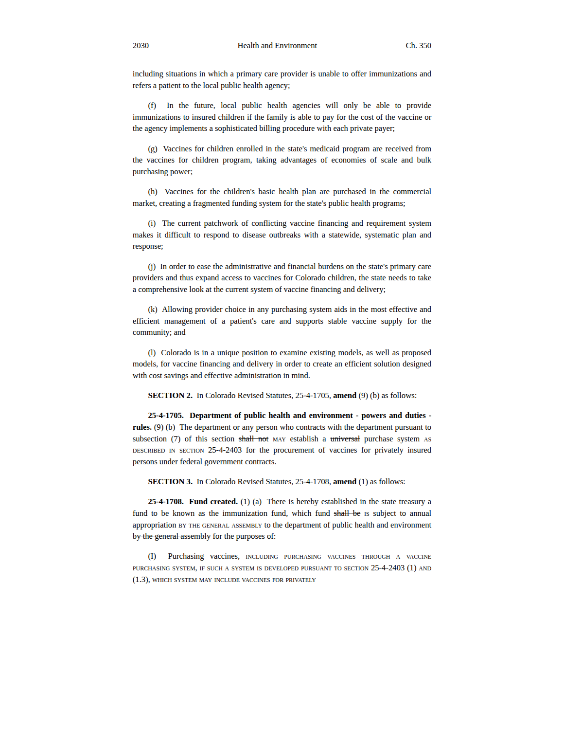2030 Health and Environment Ch. 350
including situations in which a primary care provider is unable to offer immunizations and refers a patient to the local public health agency;
(f) In the future, local public health agencies will only be able to provide immunizations to insured children if the family is able to pay for the cost of the vaccine or the agency implements a sophisticated billing procedure with each private payer;
(g) Vaccines for children enrolled in the state's medicaid program are received from the vaccines for children program, taking advantages of economies of scale and bulk purchasing power;
(h) Vaccines for the children's basic health plan are purchased in the commercial market, creating a fragmented funding system for the state's public health programs;
(i) The current patchwork of conflicting vaccine financing and requirement system makes it difficult to respond to disease outbreaks with a statewide, systematic plan and response;
(j) In order to ease the administrative and financial burdens on the state's primary care providers and thus expand access to vaccines for Colorado children, the state needs to take a comprehensive look at the current system of vaccine financing and delivery;
(k) Allowing provider choice in any purchasing system aids in the most effective and efficient management of a patient's care and supports stable vaccine supply for the community; and
(l) Colorado is in a unique position to examine existing models, as well as proposed models, for vaccine financing and delivery in order to create an efficient solution designed with cost savings and effective administration in mind.
SECTION 2. In Colorado Revised Statutes, 25-4-1705, amend (9) (b) as follows:
25-4-1705. Department of public health and environment - powers and duties - rules. (9) (b) The department or any person who contracts with the department pursuant to subsection (7) of this section shall not may establish a universal purchase system as described in section 25-4-2403 for the procurement of vaccines for privately insured persons under federal government contracts.
SECTION 3. In Colorado Revised Statutes, 25-4-1708, amend (1) as follows:
25-4-1708. Fund created. (1) (a) There is hereby established in the state treasury a fund to be known as the immunization fund, which fund shall be is subject to annual appropriation by the general assembly to the department of public health and environment by the general assembly for the purposes of:
(I) Purchasing vaccines, including purchasing vaccines through a vaccine purchasing system, if such a system is developed pursuant to section 25-4-2403 (1) and (1.3), which system may include vaccines for privately